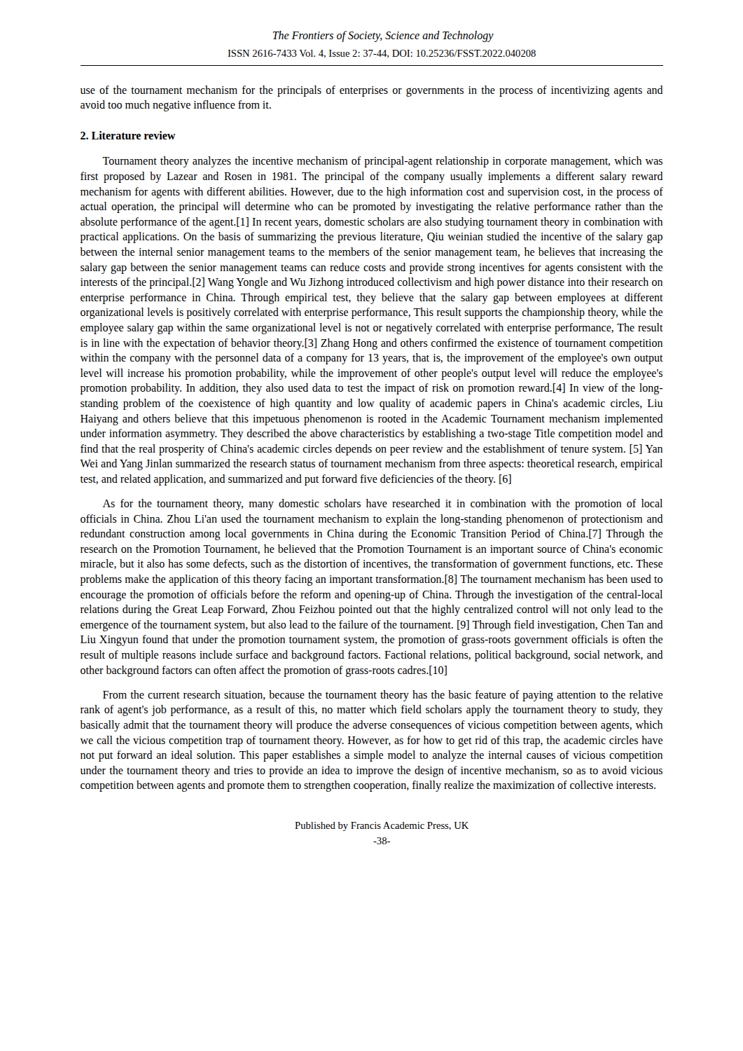The Frontiers of Society, Science and Technology
ISSN 2616-7433 Vol. 4, Issue 2: 37-44, DOI: 10.25236/FSST.2022.040208
use of the tournament mechanism for the principals of enterprises or governments in the process of incentivizing agents and avoid too much negative influence from it.
2. Literature review
Tournament theory analyzes the incentive mechanism of principal-agent relationship in corporate management, which was first proposed by Lazear and Rosen in 1981. The principal of the company usually implements a different salary reward mechanism for agents with different abilities. However, due to the high information cost and supervision cost, in the process of actual operation, the principal will determine who can be promoted by investigating the relative performance rather than the absolute performance of the agent.[1] In recent years, domestic scholars are also studying tournament theory in combination with practical applications. On the basis of summarizing the previous literature, Qiu weinian studied the incentive of the salary gap between the internal senior management teams to the members of the senior management team, he believes that increasing the salary gap between the senior management teams can reduce costs and provide strong incentives for agents consistent with the interests of the principal.[2] Wang Yongle and Wu Jizhong introduced collectivism and high power distance into their research on enterprise performance in China. Through empirical test, they believe that the salary gap between employees at different organizational levels is positively correlated with enterprise performance, This result supports the championship theory, while the employee salary gap within the same organizational level is not or negatively correlated with enterprise performance, The result is in line with the expectation of behavior theory.[3] Zhang Hong and others confirmed the existence of tournament competition within the company with the personnel data of a company for 13 years, that is, the improvement of the employee's own output level will increase his promotion probability, while the improvement of other people's output level will reduce the employee's promotion probability. In addition, they also used data to test the impact of risk on promotion reward.[4] In view of the long-standing problem of the coexistence of high quantity and low quality of academic papers in China's academic circles, Liu Haiyang and others believe that this impetuous phenomenon is rooted in the Academic Tournament mechanism implemented under information asymmetry. They described the above characteristics by establishing a two-stage Title competition model and find that the real prosperity of China's academic circles depends on peer review and the establishment of tenure system. [5] Yan Wei and Yang Jinlan summarized the research status of tournament mechanism from three aspects: theoretical research, empirical test, and related application, and summarized and put forward five deficiencies of the theory. [6]
As for the tournament theory, many domestic scholars have researched it in combination with the promotion of local officials in China. Zhou Li'an used the tournament mechanism to explain the long-standing phenomenon of protectionism and redundant construction among local governments in China during the Economic Transition Period of China.[7] Through the research on the Promotion Tournament, he believed that the Promotion Tournament is an important source of China's economic miracle, but it also has some defects, such as the distortion of incentives, the transformation of government functions, etc. These problems make the application of this theory facing an important transformation.[8] The tournament mechanism has been used to encourage the promotion of officials before the reform and opening-up of China. Through the investigation of the central-local relations during the Great Leap Forward, Zhou Feizhou pointed out that the highly centralized control will not only lead to the emergence of the tournament system, but also lead to the failure of the tournament. [9] Through field investigation, Chen Tan and Liu Xingyun found that under the promotion tournament system, the promotion of grass-roots government officials is often the result of multiple reasons include surface and background factors. Factional relations, political background, social network, and other background factors can often affect the promotion of grass-roots cadres.[10]
From the current research situation, because the tournament theory has the basic feature of paying attention to the relative rank of agent's job performance, as a result of this, no matter which field scholars apply the tournament theory to study, they basically admit that the tournament theory will produce the adverse consequences of vicious competition between agents, which we call the vicious competition trap of tournament theory. However, as for how to get rid of this trap, the academic circles have not put forward an ideal solution. This paper establishes a simple model to analyze the internal causes of vicious competition under the tournament theory and tries to provide an idea to improve the design of incentive mechanism, so as to avoid vicious competition between agents and promote them to strengthen cooperation, finally realize the maximization of collective interests.
Published by Francis Academic Press, UK
-38-